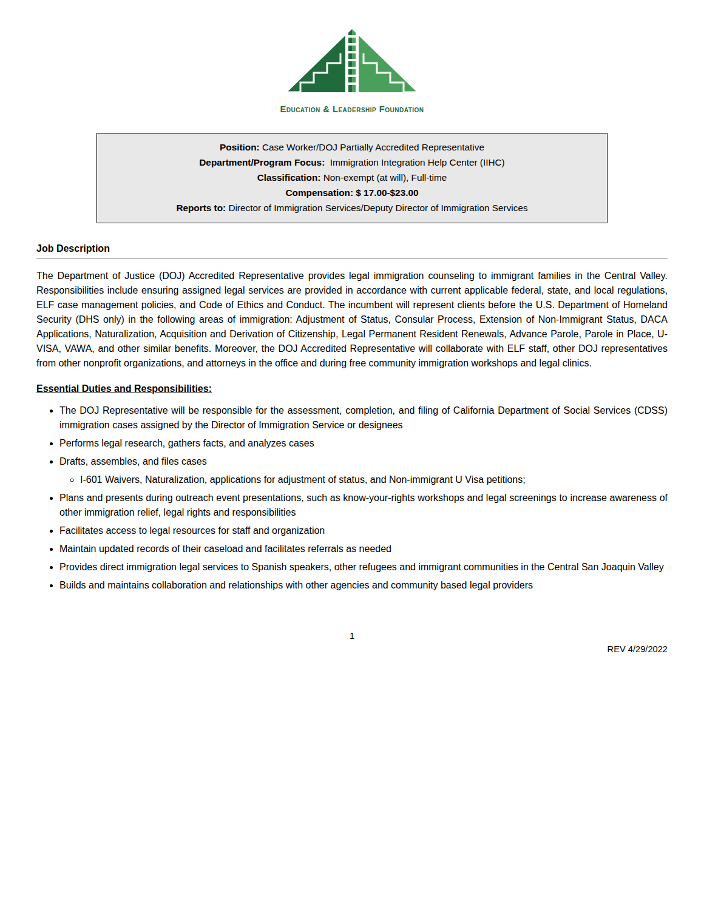Education & Leadership Foundation
Position: Case Worker/DOJ Partially Accredited Representative
Department/Program Focus: Immigration Integration Help Center (IIHC)
Classification: Non-exempt (at will), Full-time
Compensation: $ 17.00-$23.00
Reports to: Director of Immigration Services/Deputy Director of Immigration Services
Job Description
The Department of Justice (DOJ) Accredited Representative provides legal immigration counseling to immigrant families in the Central Valley. Responsibilities include ensuring assigned legal services are provided in accordance with current applicable federal, state, and local regulations, ELF case management policies, and Code of Ethics and Conduct. The incumbent will represent clients before the U.S. Department of Homeland Security (DHS only) in the following areas of immigration: Adjustment of Status, Consular Process, Extension of Non-Immigrant Status, DACA Applications, Naturalization, Acquisition and Derivation of Citizenship, Legal Permanent Resident Renewals, Advance Parole, Parole in Place, U-VISA, VAWA, and other similar benefits. Moreover, the DOJ Accredited Representative will collaborate with ELF staff, other DOJ representatives from other nonprofit organizations, and attorneys in the office and during free community immigration workshops and legal clinics.
Essential Duties and Responsibilities:
The DOJ Representative will be responsible for the assessment, completion, and filing of California Department of Social Services (CDSS) immigration cases assigned by the Director of Immigration Service or designees
Performs legal research, gathers facts, and analyzes cases
Drafts, assembles, and files cases
I-601 Waivers, Naturalization, applications for adjustment of status, and Non-immigrant U Visa petitions;
Plans and presents during outreach event presentations, such as know-your-rights workshops and legal screenings to increase awareness of other immigration relief, legal rights and responsibilities
Facilitates access to legal resources for staff and organization
Maintain updated records of their caseload and facilitates referrals as needed
Provides direct immigration legal services to Spanish speakers, other refugees and immigrant communities in the Central San Joaquin Valley
Builds and maintains collaboration and relationships with other agencies and community based legal providers
1
REV 4/29/2022